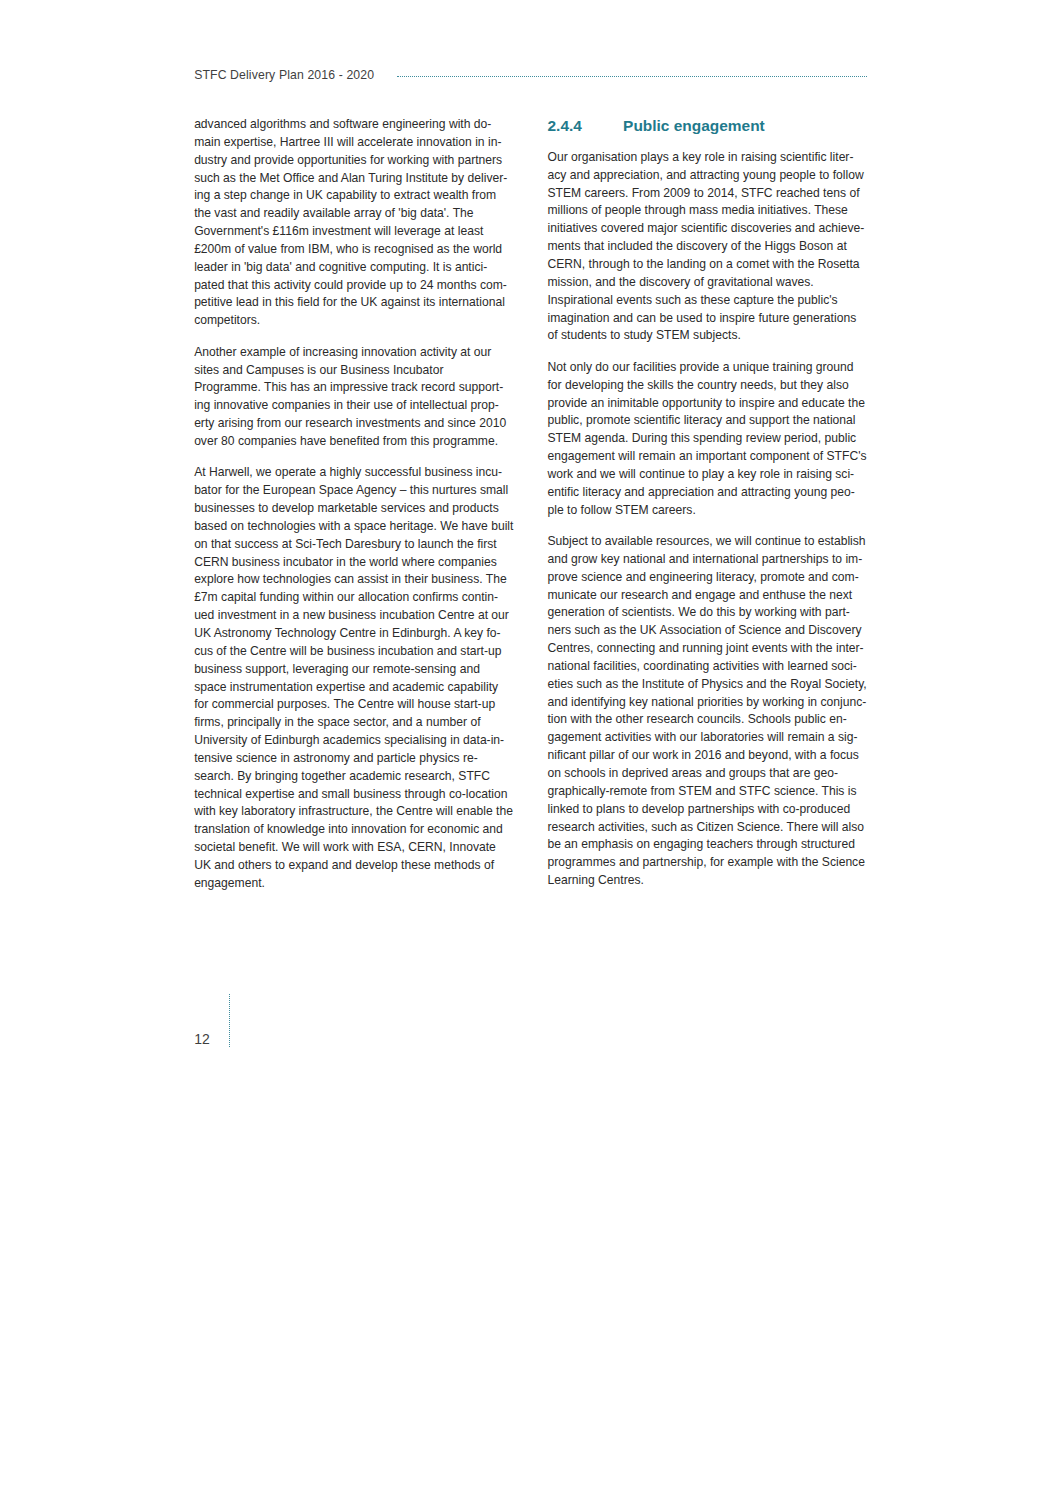STFC Delivery Plan 2016 - 2020
advanced algorithms and software engineering with domain expertise, Hartree III will accelerate innovation in industry and provide opportunities for working with partners such as the Met Office and Alan Turing Institute by delivering a step change in UK capability to extract wealth from the vast and readily available array of 'big data'. The Government's £116m investment will leverage at least £200m of value from IBM, who is recognised as the world leader in 'big data' and cognitive computing. It is anticipated that this activity could provide up to 24 months competitive lead in this field for the UK against its international competitors.
Another example of increasing innovation activity at our sites and Campuses is our Business Incubator Programme. This has an impressive track record supporting innovative companies in their use of intellectual property arising from our research investments and since 2010 over 80 companies have benefited from this programme.
At Harwell, we operate a highly successful business incubator for the European Space Agency – this nurtures small businesses to develop marketable services and products based on technologies with a space heritage. We have built on that success at Sci-Tech Daresbury to launch the first CERN business incubator in the world where companies explore how technologies can assist in their business. The £7m capital funding within our allocation confirms continued investment in a new business incubation Centre at our UK Astronomy Technology Centre in Edinburgh. A key focus of the Centre will be business incubation and start-up business support, leveraging our remote-sensing and space instrumentation expertise and academic capability for commercial purposes. The Centre will house start-up firms, principally in the space sector, and a number of University of Edinburgh academics specialising in data-intensive science in astronomy and particle physics research. By bringing together academic research, STFC technical expertise and small business through co-location with key laboratory infrastructure, the Centre will enable the translation of knowledge into innovation for economic and societal benefit. We will work with ESA, CERN, Innovate UK and others to expand and develop these methods of engagement.
2.4.4 Public engagement
Our organisation plays a key role in raising scientific literacy and appreciation, and attracting young people to follow STEM careers. From 2009 to 2014, STFC reached tens of millions of people through mass media initiatives. These initiatives covered major scientific discoveries and achievements that included the discovery of the Higgs Boson at CERN, through to the landing on a comet with the Rosetta mission, and the discovery of gravitational waves. Inspirational events such as these capture the public's imagination and can be used to inspire future generations of students to study STEM subjects.
Not only do our facilities provide a unique training ground for developing the skills the country needs, but they also provide an inimitable opportunity to inspire and educate the public, promote scientific literacy and support the national STEM agenda. During this spending review period, public engagement will remain an important component of STFC's work and we will continue to play a key role in raising scientific literacy and appreciation and attracting young people to follow STEM careers.
Subject to available resources, we will continue to establish and grow key national and international partnerships to improve science and engineering literacy, promote and communicate our research and engage and enthuse the next generation of scientists. We do this by working with partners such as the UK Association of Science and Discovery Centres, connecting and running joint events with the international facilities, coordinating activities with learned societies such as the Institute of Physics and the Royal Society, and identifying key national priorities by working in conjunction with the other research councils. Schools public engagement activities with our laboratories will remain a significant pillar of our work in 2016 and beyond, with a focus on schools in deprived areas and groups that are geographically-remote from STEM and STFC science. This is linked to plans to develop partnerships with co-produced research activities, such as Citizen Science. There will also be an emphasis on engaging teachers through structured programmes and partnership, for example with the Science Learning Centres.
12